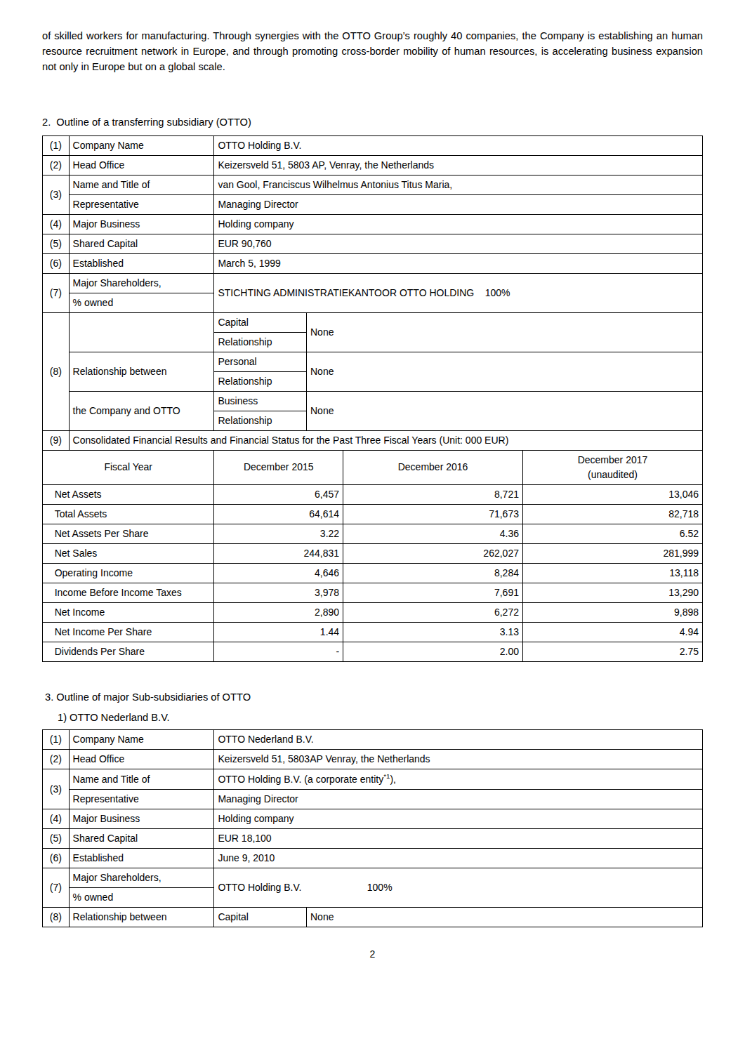of skilled workers for manufacturing. Through synergies with the OTTO Group’s roughly 40 companies, the Company is establishing an human resource recruitment network in Europe, and through promoting cross-border mobility of human resources, is accelerating business expansion not only in Europe but on a global scale.
2. Outline of a transferring subsidiary (OTTO)
| (1) | Company Name | OTTO Holding B.V. |
| (2) | Head Office | Keizersveld 51, 5803 AP, Venray, the Netherlands |
| (3) | Name and Title of | van Gool, Franciscus Wilhelmus Antonius Titus Maria, |
| Representative | Managing Director |
| (4) | Major Business | Holding company |
| (5) | Shared Capital | EUR 90,760 |
| (6) | Established | March 5, 1999 |
| (7) | Major Shareholders, | STICHTING ADMINISTRATIEKANTOOR OTTO HOLDING 100% |
| % owned |
| (8) | | Capital | None |
| Relationship |
| Relationship between | Personal | None |
| Relationship |
| the Company and OTTO | Business | None |
| Relationship |
| (9) | Consolidated Financial Results and Financial Status for the Past Three Fiscal Years (Unit: 000 EUR) |
| Fiscal Year | December 2015 | December 2016 | December 2017 (unaudited) |
| Net Assets | 6,457 | 8,721 | 13,046 |
| Total Assets | 64,614 | 71,673 | 82,718 |
| Net Assets Per Share | 3.22 | 4.36 | 6.52 |
| Net Sales | 244,831 | 262,027 | 281,999 |
| Operating Income | 4,646 | 8,284 | 13,118 |
| Income Before Income Taxes | 3,978 | 7,691 | 13,290 |
| Net Income | 2,890 | 6,272 | 9,898 |
| Net Income Per Share | 1.44 | 3.13 | 4.94 |
| Dividends Per Share | - | 2.00 | 2.75 |
3. Outline of major Sub-subsidiaries of OTTO
1) OTTO Nederland B.V.
| (1) | Company Name | OTTO Nederland B.V. |
| (2) | Head Office | Keizersveld 51, 5803AP Venray, the Netherlands |
| (3) | Name and Title of | OTTO Holding B.V. (a corporate entity *1 ), |
| Representative | Managing Director |
| (4) | Major Business | Holding company |
| (5) | Shared Capital | EUR 18,100 |
| (6) | Established | June 9, 2010 |
| (7) | Major Shareholders, | OTTO Holding B.V. 100% |
| % owned |
| (8) | Relationship between | Capital | None |
2